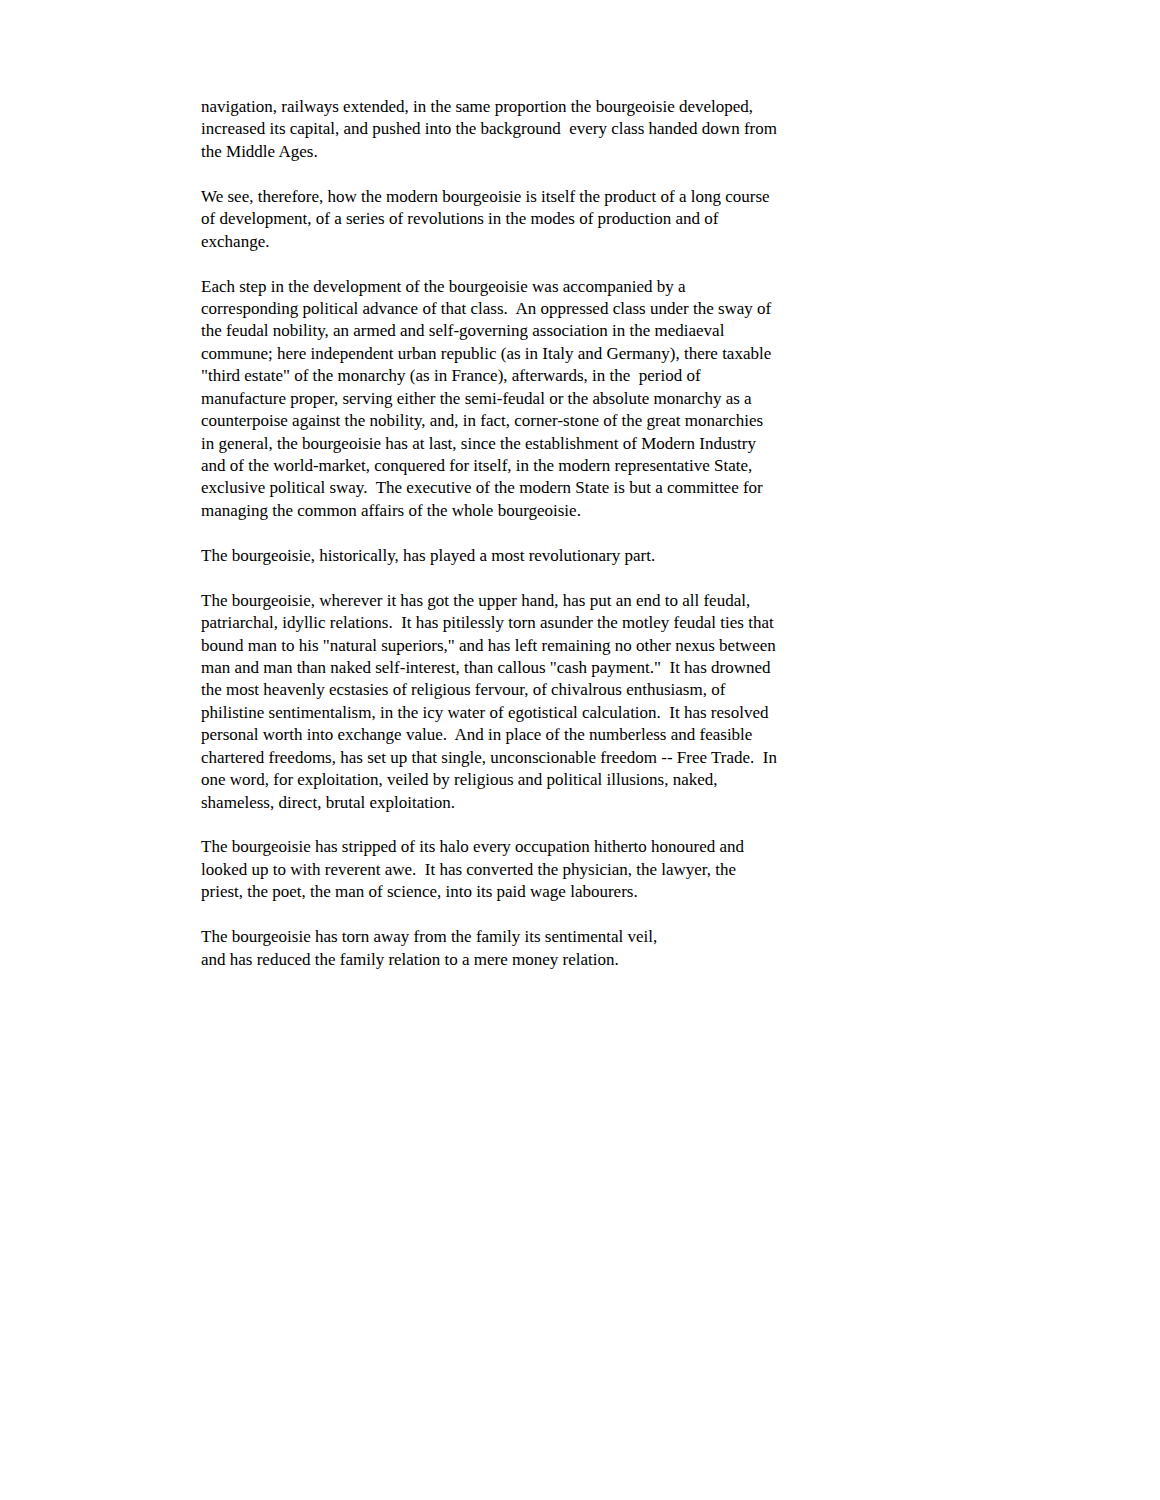navigation, railways extended, in the same proportion the bourgeoisie developed, increased its capital, and pushed into the background every class handed down from the Middle Ages.
We see, therefore, how the modern bourgeoisie is itself the product of a long course of development, of a series of revolutions in the modes of production and of exchange.
Each step in the development of the bourgeoisie was accompanied by a corresponding political advance of that class. An oppressed class under the sway of the feudal nobility, an armed and self-governing association in the mediaeval commune; here independent urban republic (as in Italy and Germany), there taxable "third estate" of the monarchy (as in France), afterwards, in the period of manufacture proper, serving either the semi-feudal or the absolute monarchy as a counterpoise against the nobility, and, in fact, corner-stone of the great monarchies in general, the bourgeoisie has at last, since the establishment of Modern Industry and of the world-market, conquered for itself, in the modern representative State, exclusive political sway. The executive of the modern State is but a committee for managing the common affairs of the whole bourgeoisie.
The bourgeoisie, historically, has played a most revolutionary part.
The bourgeoisie, wherever it has got the upper hand, has put an end to all feudal, patriarchal, idyllic relations. It has pitilessly torn asunder the motley feudal ties that bound man to his "natural superiors," and has left remaining no other nexus between man and man than naked self-interest, than callous "cash payment." It has drowned the most heavenly ecstasies of religious fervour, of chivalrous enthusiasm, of philistine sentimentalism, in the icy water of egotistical calculation. It has resolved personal worth into exchange value. And in place of the numberless and feasible chartered freedoms, has set up that single, unconscionable freedom -- Free Trade. In one word, for exploitation, veiled by religious and political illusions, naked, shameless, direct, brutal exploitation.
The bourgeoisie has stripped of its halo every occupation hitherto honoured and looked up to with reverent awe. It has converted the physician, the lawyer, the priest, the poet, the man of science, into its paid wage labourers.
The bourgeoisie has torn away from the family its sentimental veil,
and has reduced the family relation to a mere money relation.